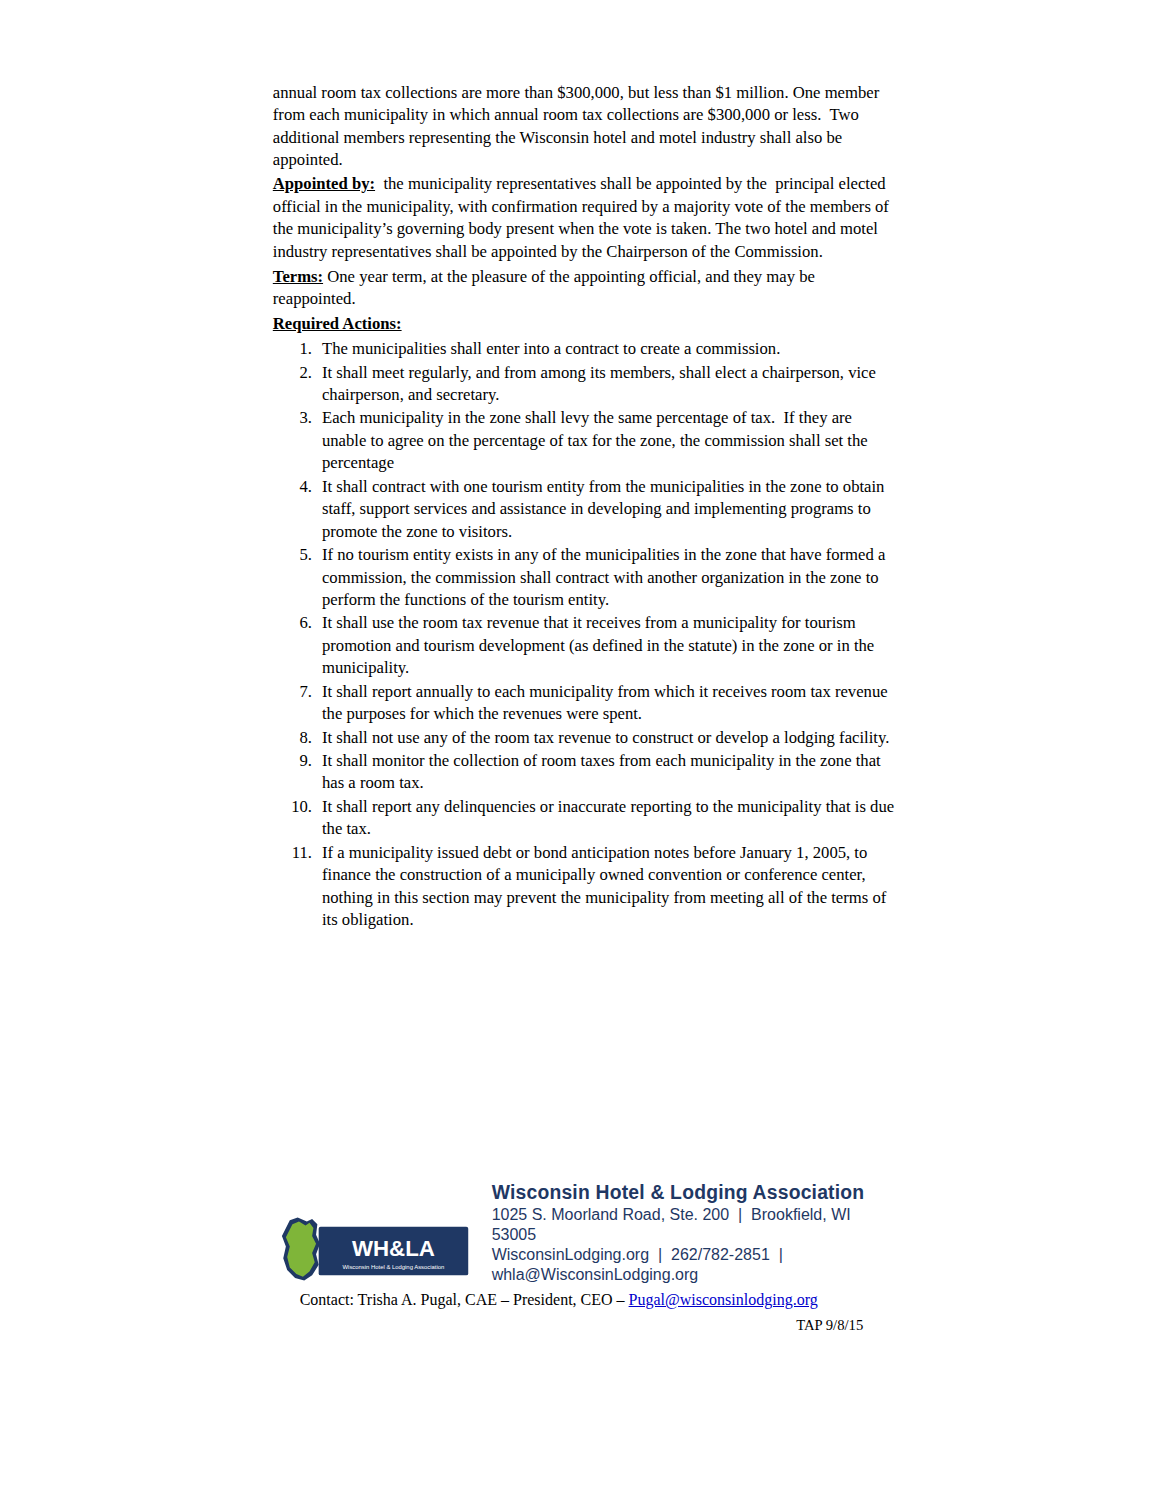annual room tax collections are more than $300,000, but less than $1 million. One member from each municipality in which annual room tax collections are $300,000 or less. Two additional members representing the Wisconsin hotel and motel industry shall also be appointed.
Appointed by: the municipality representatives shall be appointed by the principal elected official in the municipality, with confirmation required by a majority vote of the members of the municipality’s governing body present when the vote is taken. The two hotel and motel industry representatives shall be appointed by the Chairperson of the Commission.
Terms: One year term, at the pleasure of the appointing official, and they may be reappointed.
Required Actions:
The municipalities shall enter into a contract to create a commission.
It shall meet regularly, and from among its members, shall elect a chairperson, vice chairperson, and secretary.
Each municipality in the zone shall levy the same percentage of tax. If they are unable to agree on the percentage of tax for the zone, the commission shall set the percentage
It shall contract with one tourism entity from the municipalities in the zone to obtain staff, support services and assistance in developing and implementing programs to promote the zone to visitors.
If no tourism entity exists in any of the municipalities in the zone that have formed a commission, the commission shall contract with another organization in the zone to perform the functions of the tourism entity.
It shall use the room tax revenue that it receives from a municipality for tourism promotion and tourism development (as defined in the statute) in the zone or in the municipality.
It shall report annually to each municipality from which it receives room tax revenue the purposes for which the revenues were spent.
It shall not use any of the room tax revenue to construct or develop a lodging facility.
It shall monitor the collection of room taxes from each municipality in the zone that has a room tax.
It shall report any delinquencies or inaccurate reporting to the municipality that is due the tax.
If a municipality issued debt or bond anticipation notes before January 1, 2005, to finance the construction of a municipally owned convention or conference center, nothing in this section may prevent the municipality from meeting all of the terms of its obligation.
WH&LA Wisconsin Hotel & Lodging Association
Wisconsin Hotel & Lodging Association
1025 S. Moorland Road, Ste. 200 | Brookfield, WI 53005
WisconsinLodging.org | 262/782-2851 | whla@WisconsinLodging.org
Contact: Trisha A. Pugal, CAE – President, CEO – Pugal@wisconsinlodging.org
TAP 9/8/15